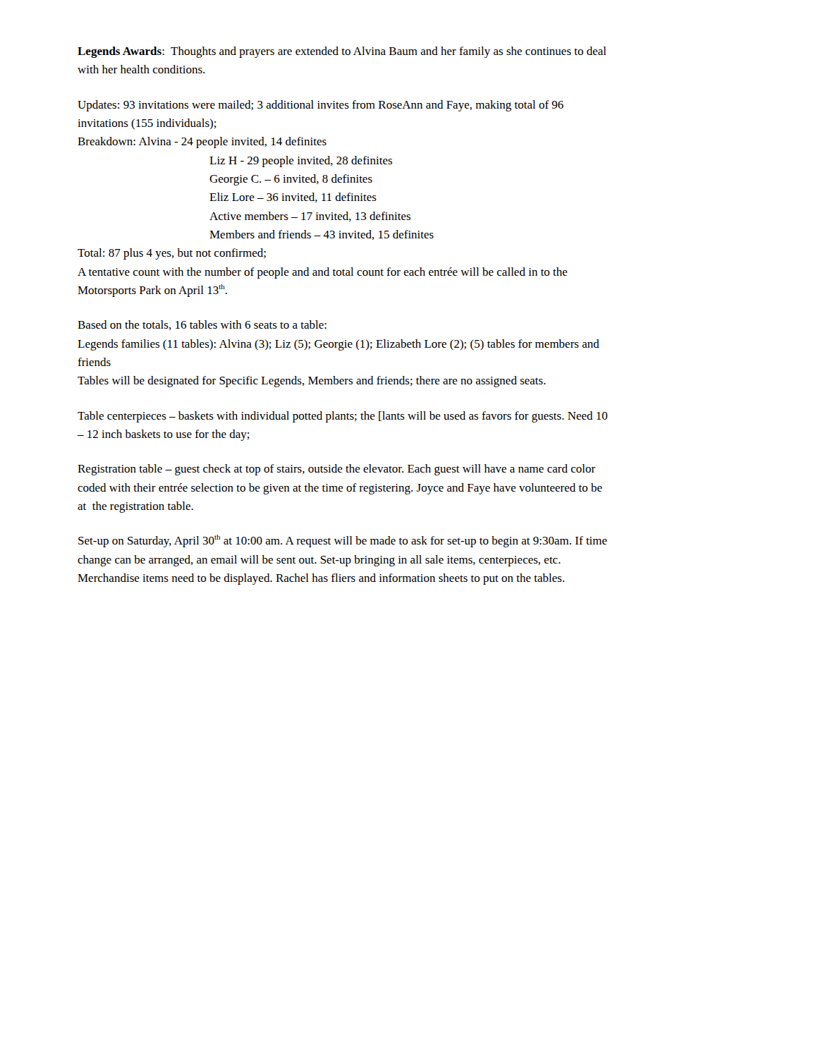Legends Awards: Thoughts and prayers are extended to Alvina Baum and her family as she continues to deal with her health conditions.
Updates: 93 invitations were mailed; 3 additional invites from RoseAnn and Faye, making total of 96 invitations (155 individuals);
Breakdown: Alvina - 24 people invited, 14 definites
Liz H - 29 people invited, 28 definites
Georgie C. – 6 invited, 8 definites
Eliz Lore – 36 invited, 11 definites
Active members – 17 invited, 13 definites
Members and friends – 43 invited, 15 definites
Total: 87 plus 4 yes, but not confirmed;
A tentative count with the number of people and and total count for each entrée will be called in to the Motorsports Park on April 13th.
Based on the totals, 16 tables with 6 seats to a table:
Legends families (11 tables): Alvina (3); Liz (5); Georgie (1); Elizabeth Lore (2); (5) tables for members and friends
Tables will be designated for Specific Legends, Members and friends; there are no assigned seats.
Table centerpieces – baskets with individual potted plants; the [lants will be used as favors for guests. Need 10 – 12 inch baskets to use for the day;
Registration table – guest check at top of stairs, outside the elevator. Each guest will have a name card color coded with their entrée selection to be given at the time of registering. Joyce and Faye have volunteered to be at the registration table.
Set-up on Saturday, April 30th at 10:00 am. A request will be made to ask for set-up to begin at 9:30am. If time change can be arranged, an email will be sent out. Set-up bringing in all sale items, centerpieces, etc. Merchandise items need to be displayed. Rachel has fliers and information sheets to put on the tables.